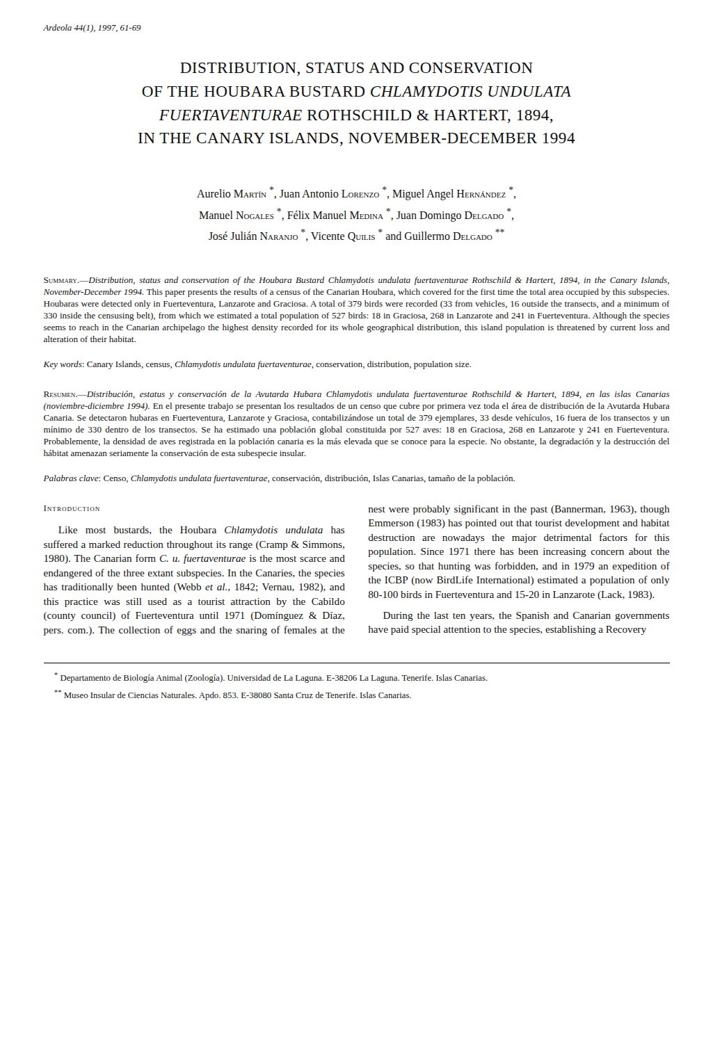Ardeola 44(1), 1997, 61-69
DISTRIBUTION, STATUS AND CONSERVATION
OF THE HOUBARA BUSTARD CHLAMYDOTIS UNDULATA
FUERTAVENTURAE ROTHSCHILD & HARTERT, 1894,
IN THE CANARY ISLANDS, NOVEMBER-DECEMBER 1994
Aurelio Martín *, Juan Antonio Lorenzo *, Miguel Angel Hernández *,
Manuel Nogales *, Félix Manuel Medina *, Juan Domingo Delgado *,
José Julián Naranjo *, Vicente Quilis * and Guillermo Delgado **
Summary.—Distribution, status and conservation of the Houbara Bustard Chlamydotis undulata fuertaventurae Rothschild & Hartert, 1894, in the Canary Islands, November-December 1994. This paper presents the results of a census of the Canarian Houbara, which covered for the first time the total area occupied by this subspecies. Houbaras were detected only in Fuerteventura, Lanzarote and Graciosa. A total of 379 birds were recorded (33 from vehicles, 16 outside the transects, and a minimum of 330 inside the censusing belt), from which we estimated a total population of 527 birds: 18 in Graciosa, 268 in Lanzarote and 241 in Fuerteventura. Although the species seems to reach in the Canarian archipelago the highest density recorded for its whole geographical distribution, this island population is threatened by current loss and alteration of their habitat.
Key words: Canary Islands, census, Chlamydotis undulata fuertaventurae, conservation, distribution, population size.
Resumen.—Distribución, estatus y conservación de la Avutarda Hubara Chlamydotis undulata fuertaventurae Rothschild & Hartert, 1894, en las islas Canarias (noviembre-diciembre 1994). En el presente trabajo se presentan los resultados de un censo que cubre por primera vez toda el área de distribución de la Avutarda Hubara Canaria. Se detectaron hubaras en Fuerteventura, Lanzarote y Graciosa, contabilizándose un total de 379 ejemplares, 33 desde vehículos, 16 fuera de los transectos y un mínimo de 330 dentro de los transectos. Se ha estimado una población global constituida por 527 aves: 18 en Graciosa, 268 en Lanzarote y 241 en Fuerteventura. Probablemente, la densidad de aves registrada en la población canaria es la más elevada que se conoce para la especie. No obstante, la degradación y la destrucción del hábitat amenazan seriamente la conservación de esta subespecie insular.
Palabras clave: Censo, Chlamydotis undulata fuertaventurae, conservación, distribución, Islas Canarias, tamaño de la población.
Introduction
Like most bustards, the Houbara Chlamydotis undulata has suffered a marked reduction throughout its range (Cramp & Simmons, 1980). The Canarian form C. u. fuertaventurae is the most scarce and endangered of the three extant subspecies. In the Canaries, the species has traditionally been hunted (Webb et al., 1842; Vernau, 1982), and this practice was still used as a tourist attraction by the Cabildo (county council) of Fuerteventura until 1971 (Domínguez & Díaz, pers. com.). The collection of eggs and the snaring of females at the nest were probably significant in the past (Bannerman, 1963), though Emmerson (1983) has pointed out that tourist development and habitat destruction are nowadays the major detrimental factors for this population. Since 1971 there has been increasing concern about the species, so that hunting was forbidden, and in 1979 an expedition of the ICBP (now BirdLife International) estimated a population of only 80-100 birds in Fuerteventura and 15-20 in Lanzarote (Lack, 1983).
During the last ten years, the Spanish and Canarian governments have paid special attention to the species, establishing a Recovery
* Departamento de Biología Animal (Zoología). Universidad de La Laguna. E-38206 La Laguna. Tenerife. Islas Canarias.
** Museo Insular de Ciencias Naturales. Apdo. 853. E-38080 Santa Cruz de Tenerife. Islas Canarias.